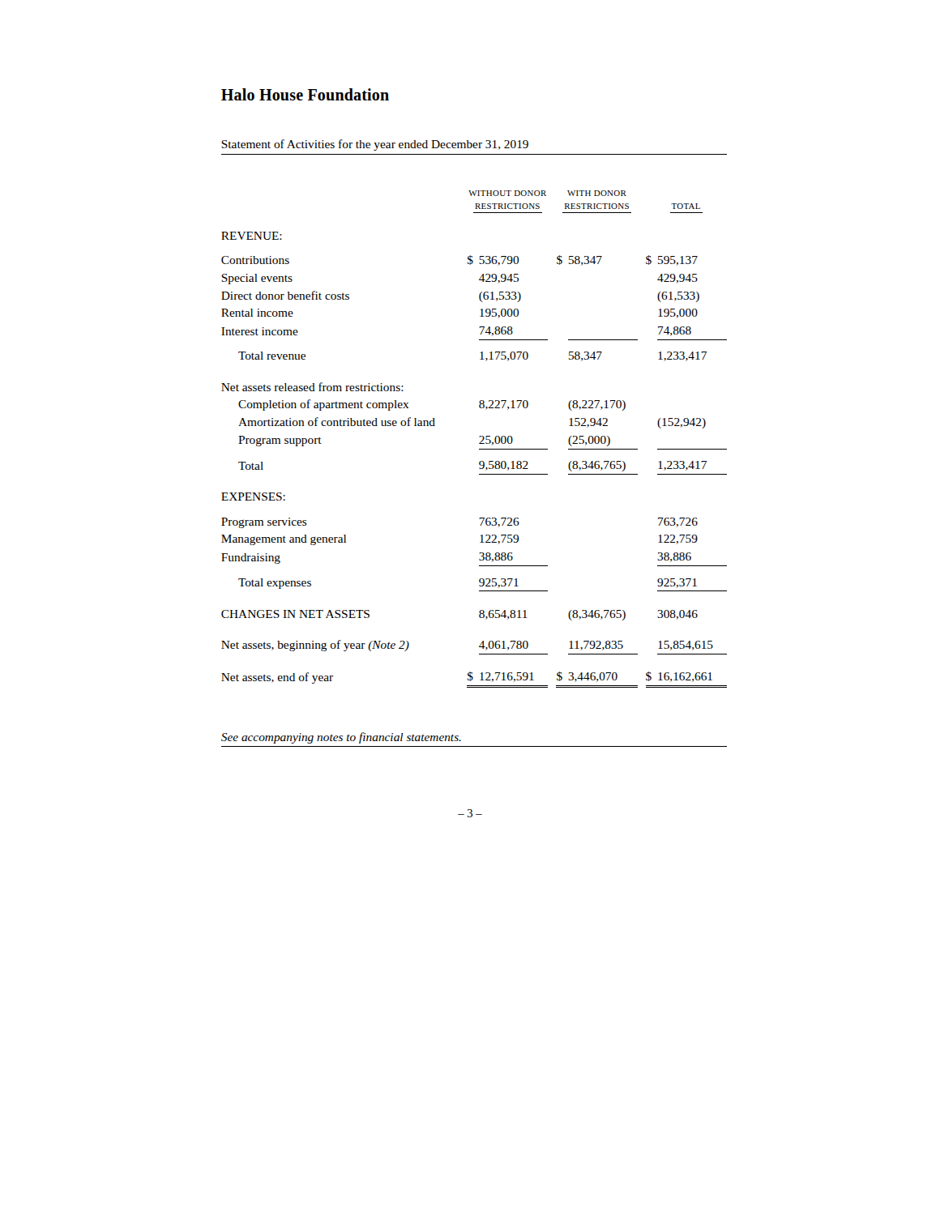Halo House Foundation
Statement of Activities for the year ended December 31, 2019
| | WITHOUT DONOR RESTRICTIONS | | WITH DONOR RESTRICTIONS | | TOTAL |
| REVENUE: | |
| Contributions | $ | 536,790 | | $ | 58,347 | | $ | 595,137 |
| Special events | | 429,945 | | | | | | 429,945 |
| Direct donor benefit costs | | (61,533) | | | | | | (61,533) |
| Rental income | | 195,000 | | | | | | 195,000 |
| Interest income | | 74,868 | | | | | | 74,868 |
| Total revenue | | 1,175,070 | | | 58,347 | | | 1,233,417 |
| Net assets released from restrictions: | |
| Completion of apartment complex | | 8,227,170 | | | (8,227,170) | | | |
| Amortization of contributed use of land | | | | | 152,942 | | | (152,942) |
| Program support | | 25,000 | | | (25,000) | | | |
| Total | | 9,580,182 | | | (8,346,765) | | | 1,233,417 |
| EXPENSES: | |
| Program services | | 763,726 | | | | | | 763,726 |
| Management and general | | 122,759 | | | | | | 122,759 |
| Fundraising | | 38,886 | | | | | | 38,886 |
| Total expenses | | 925,371 | | | | | | 925,371 |
| CHANGES IN NET ASSETS | | 8,654,811 | | | (8,346,765) | | | 308,046 |
| Net assets, beginning of year (Note 2) | | 4,061,780 | | | 11,792,835 | | | 15,854,615 |
| Net assets, end of year | $ | 12,716,591 | | $ | 3,446,070 | | $ | 16,162,661 |
See accompanying notes to financial statements.
– 3 –